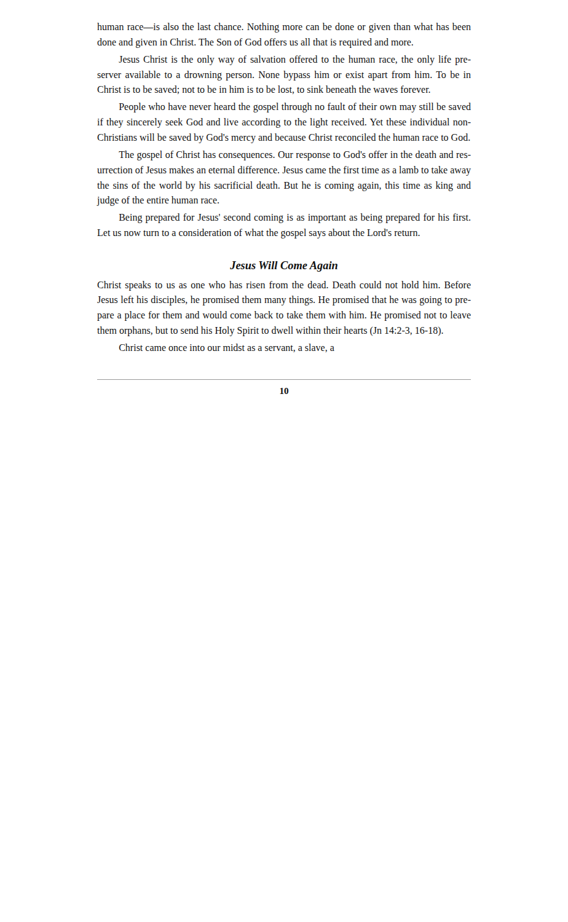human race—is also the last chance. Nothing more can be done or given than what has been done and given in Christ. The Son of God offers us all that is required and more.
Jesus Christ is the only way of salvation offered to the human race, the only life preserver available to a drowning person. None bypass him or exist apart from him. To be in Christ is to be saved; not to be in him is to be lost, to sink beneath the waves forever.
People who have never heard the gospel through no fault of their own may still be saved if they sincerely seek God and live according to the light received. Yet these individual non-Christians will be saved by God's mercy and because Christ reconciled the human race to God.
The gospel of Christ has consequences. Our response to God's offer in the death and resurrection of Jesus makes an eternal difference. Jesus came the first time as a lamb to take away the sins of the world by his sacrificial death. But he is coming again, this time as king and judge of the entire human race.
Being prepared for Jesus' second coming is as important as being prepared for his first. Let us now turn to a consideration of what the gospel says about the Lord's return.
Jesus Will Come Again
Christ speaks to us as one who has risen from the dead. Death could not hold him. Before Jesus left his disciples, he promised them many things. He promised that he was going to prepare a place for them and would come back to take them with him. He promised not to leave them orphans, but to send his Holy Spirit to dwell within their hearts (Jn 14:2-3, 16-18).
Christ came once into our midst as a servant, a slave, a
10